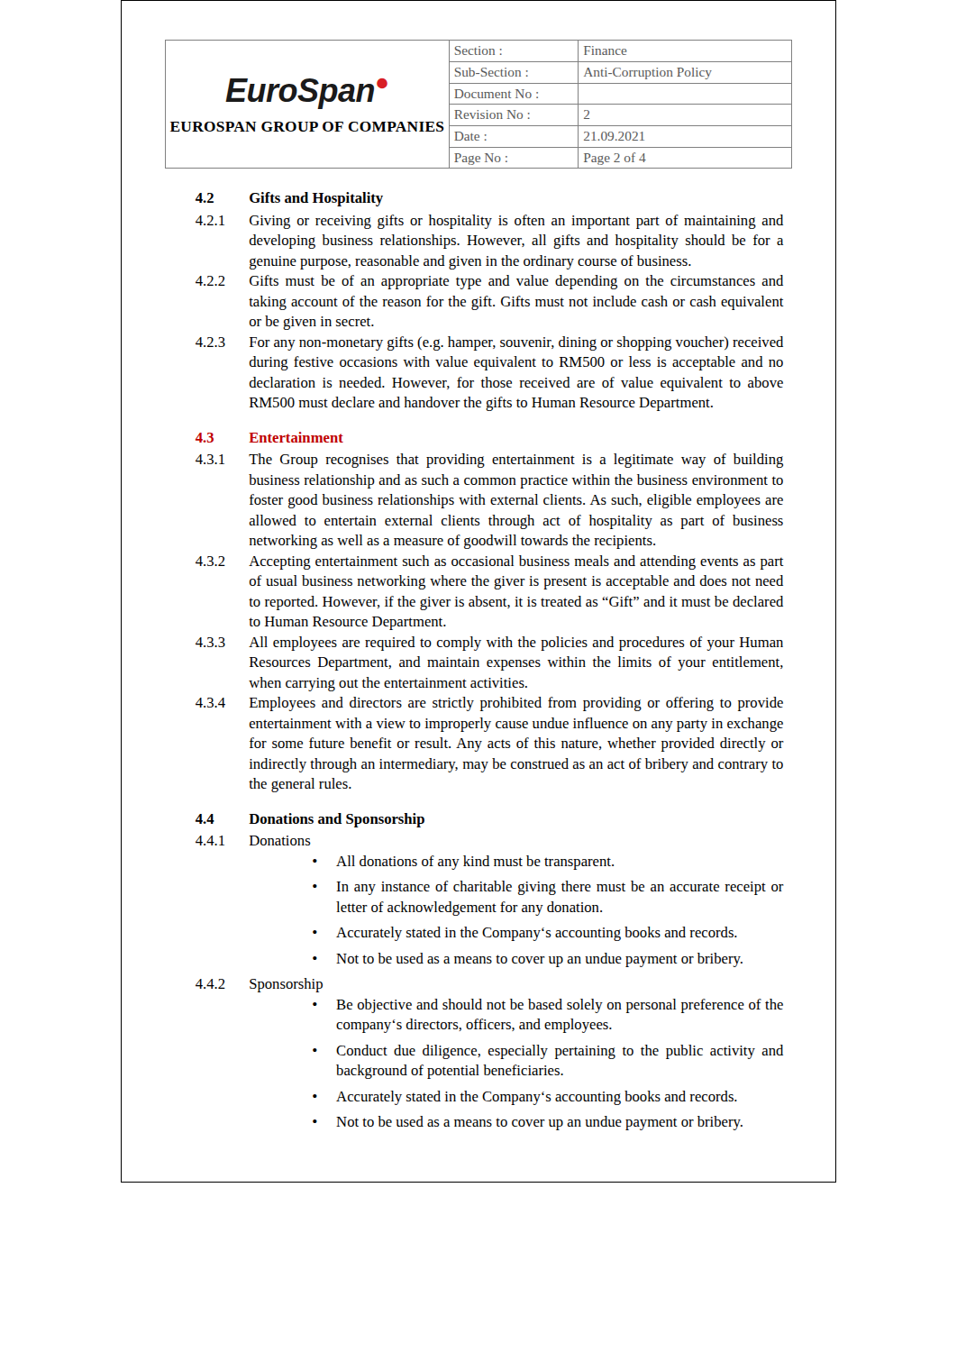| EuroSpan ● EUROSPAN GROUP OF COMPANIES | Section : | Finance |
| Sub-Section : | Anti-Corruption Policy |
| Document No : | |
| Revision No : | 2 |
| Date : | 21.09.2021 |
| Page No : | Page 2 of 4 |
4.2
Gifts and Hospitality
4.2.1
Giving or receiving gifts or hospitality is often an important part of maintaining and developing business relationships. However, all gifts and hospitality should be for a genuine purpose, reasonable and given in the ordinary course of business.
4.2.2
Gifts must be of an appropriate type and value depending on the circumstances and taking account of the reason for the gift. Gifts must not include cash or cash equivalent or be given in secret.
4.2.3
For any non-monetary gifts (e.g. hamper, souvenir, dining or shopping voucher) received during festive occasions with value equivalent to RM500 or less is acceptable and no declaration is needed. However, for those received are of value equivalent to above RM500 must declare and handover the gifts to Human Resource Department.
4.3
Entertainment
4.3.1
The Group recognises that providing entertainment is a legitimate way of building business relationship and as such a common practice within the business environment to foster good business relationships with external clients. As such, eligible employees are allowed to entertain external clients through act of hospitality as part of business networking as well as a measure of goodwill towards the recipients.
4.3.2
Accepting entertainment such as occasional business meals and attending events as part of usual business networking where the giver is present is acceptable and does not need to reported. However, if the giver is absent, it is treated as “Gift” and it must be declared to Human Resource Department.
4.3.3
All employees are required to comply with the policies and procedures of your Human Resources Department, and maintain expenses within the limits of your entitlement, when carrying out the entertainment activities.
4.3.4
Employees and directors are strictly prohibited from providing or offering to provide entertainment with a view to improperly cause undue influence on any party in exchange for some future benefit or result. Any acts of this nature, whether provided directly or indirectly through an intermediary, may be construed as an act of bribery and contrary to the general rules.
4.4
Donations and Sponsorship
4.4.1
Donations
All donations of any kind must be transparent.
In any instance of charitable giving there must be an accurate receipt or letter of acknowledgement for any donation.
Accurately stated in the Company‘s accounting books and records.
Not to be used as a means to cover up an undue payment or bribery.
4.4.2
Sponsorship
Be objective and should not be based solely on personal preference of the company‘s directors, officers, and employees.
Conduct due diligence, especially pertaining to the public activity and background of potential beneficiaries.
Accurately stated in the Company‘s accounting books and records.
Not to be used as a means to cover up an undue payment or bribery.